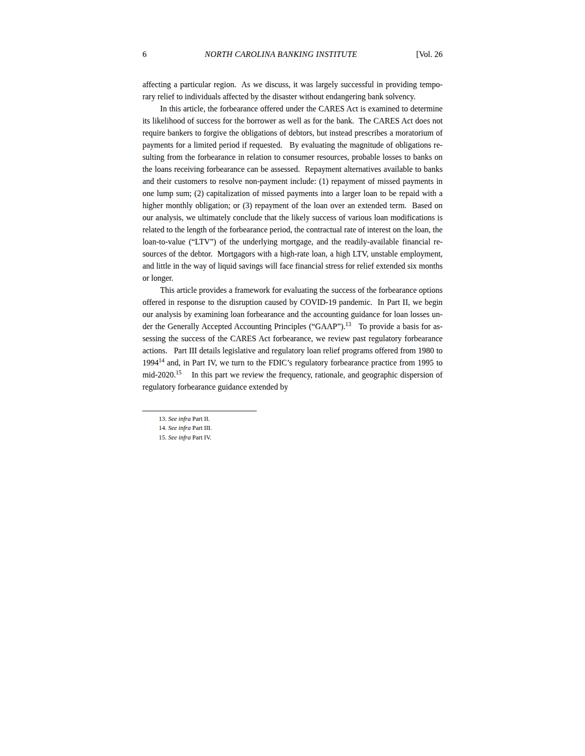6 NORTH CAROLINA BANKING INSTITUTE [Vol. 26
affecting a particular region. As we discuss, it was largely successful in providing temporary relief to individuals affected by the disaster without endangering bank solvency.
In this article, the forbearance offered under the CARES Act is examined to determine its likelihood of success for the borrower as well as for the bank. The CARES Act does not require bankers to forgive the obligations of debtors, but instead prescribes a moratorium of payments for a limited period if requested. By evaluating the magnitude of obligations resulting from the forbearance in relation to consumer resources, probable losses to banks on the loans receiving forbearance can be assessed. Repayment alternatives available to banks and their customers to resolve non-payment include: (1) repayment of missed payments in one lump sum; (2) capitalization of missed payments into a larger loan to be repaid with a higher monthly obligation; or (3) repayment of the loan over an extended term. Based on our analysis, we ultimately conclude that the likely success of various loan modifications is related to the length of the forbearance period, the contractual rate of interest on the loan, the loan-to-value (“LTV”) of the underlying mortgage, and the readily-available financial resources of the debtor. Mortgagors with a high-rate loan, a high LTV, unstable employment, and little in the way of liquid savings will face financial stress for relief extended six months or longer.
This article provides a framework for evaluating the success of the forbearance options offered in response to the disruption caused by COVID-19 pandemic. In Part II, we begin our analysis by examining loan forbearance and the accounting guidance for loan losses under the Generally Accepted Accounting Principles (“GAAP”).13 To provide a basis for assessing the success of the CARES Act forbearance, we review past regulatory forbearance actions. Part III details legislative and regulatory loan relief programs offered from 1980 to 199414 and, in Part IV, we turn to the FDIC’s regulatory forbearance practice from 1995 to mid-2020.15 In this part we review the frequency, rationale, and geographic dispersion of regulatory forbearance guidance extended by
13. See infra Part II.
14. See infra Part III.
15. See infra Part IV.